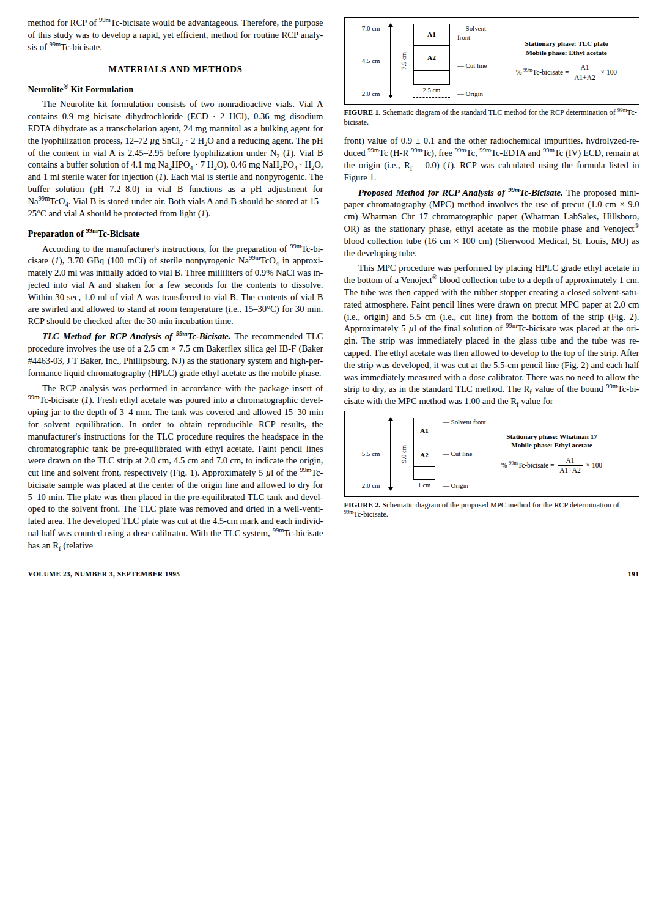method for RCP of 99mTc-bicisate would be advantageous. Therefore, the purpose of this study was to develop a rapid, yet efficient, method for routine RCP analysis of 99mTc-bicisate.
Materials and Methods
Neurolite® Kit Formulation
The Neurolite kit formulation consists of two nonradioactive vials. Vial A contains 0.9 mg bicisate dihydrochloride (ECD · 2 HCl), 0.36 mg disodium EDTA dihydrate as a transchelation agent, 24 mg mannitol as a bulking agent for the lyophilization process, 12–72 µg SnCl2 · 2 H2O and a reducing agent. The pH of the content in vial A is 2.45–2.95 before lyophilization under N2 (1). Vial B contains a buffer solution of 4.1 mg Na2HPO4 · 7 H2O), 0.46 mg NaH2PO4 · H2O, and 1 ml sterile water for injection (1). Each vial is sterile and nonpyrogenic. The buffer solution (pH 7.2–8.0) in vial B functions as a pH adjustment for Na99mTcO4. Vial B is stored under air. Both vials A and B should be stored at 15–25°C and vial A should be protected from light (1).
Preparation of 99mTc-Bicisate
According to the manufacturer's instructions, for the preparation of 99mTc-bicisate (1), 3.70 GBq (100 mCi) of sterile nonpyrogenic Na99mTcO4 in approximately 2.0 ml was initially added to vial B. Three milliliters of 0.9% NaCl was injected into vial A and shaken for a few seconds for the contents to dissolve. Within 30 sec, 1.0 ml of vial A was transferred to vial B. The contents of vial B are swirled and allowed to stand at room temperature (i.e., 15–30°C) for 30 min. RCP should be checked after the 30-min incubation time.
TLC Method for RCP Analysis of 99mTc-Bicisate. The recommended TLC procedure involves the use of a 2.5 cm × 7.5 cm Bakerflex silica gel IB-F (Baker #4463-03, J T Baker, Inc., Phillipsburg, NJ) as the stationary system and high-performance liquid chromatography (HPLC) grade ethyl acetate as the mobile phase.
The RCP analysis was performed in accordance with the package insert of 99mTc-bicisate (1). Fresh ethyl acetate was poured into a chromatographic developing jar to the depth of 3–4 mm. The tank was covered and allowed 15–30 min for solvent equilibration. In order to obtain reproducible RCP results, the manufacturer's instructions for the TLC procedure requires the headspace in the chromatographic tank be pre-equilibrated with ethyl acetate. Faint pencil lines were drawn on the TLC strip at 2.0 cm, 4.5 cm and 7.0 cm, to indicate the origin, cut line and solvent front, respectively (Fig. 1). Approximately 5 µl of the 99mTc-bicisate sample was placed at the center of the origin line and allowed to dry for 5–10 min. The plate was then placed in the pre-equilibrated TLC tank and developed to the solvent front. The TLC plate was removed and dried in a well-ventilated area. The developed TLC plate was cut at the 4.5-cm mark and each individual half was counted using a dose calibrator. With the TLC system, 99mTc-bicisate has an Rf (relative
7.0 cm 4.5 cm 2.0 cm
7.5 cm
A1
A2
2.5 cm
Solvent
front Cut line Origin
Stationary phase: TLC plate
Mobile phase: Ethyl acetate
% 99mTc-bicisate = A1 A1+A2 × 100
FIGURE 1. Schematic diagram of the standard TLC method for the RCP determination of 99mTc-bicisate.
front) value of 0.9 ± 0.1 and the other radiochemical impurities, hydrolyzed-reduced 99mTc (H-R 99mTc), free 99mTc, 99mTc-EDTA and 99mTc (IV) ECD, remain at the origin (i.e., Rf = 0.0) (1). RCP was calculated using the formula listed in Figure 1.
Proposed Method for RCP Analysis of 99mTc-Bicisate. The proposed mini-paper chromatography (MPC) method involves the use of precut (1.0 cm × 9.0 cm) Whatman Chr 17 chromatographic paper (Whatman LabSales, Hillsboro, OR) as the stationary phase, ethyl acetate as the mobile phase and Venoject® blood collection tube (16 cm × 100 cm) (Sherwood Medical, St. Louis, MO) as the developing tube.
This MPC procedure was performed by placing HPLC grade ethyl acetate in the bottom of a Venoject® blood collection tube to a depth of approximately 1 cm. The tube was then capped with the rubber stopper creating a closed solvent-saturated atmosphere. Faint pencil lines were drawn on precut MPC paper at 2.0 cm (i.e., origin) and 5.5 cm (i.e., cut line) from the bottom of the strip (Fig. 2). Approximately 5 µl of the final solution of 99mTc-bicisate was placed at the origin. The strip was immediately placed in the glass tube and the tube was recapped. The ethyl acetate was then allowed to develop to the top of the strip. After the strip was developed, it was cut at the 5.5-cm pencil line (Fig. 2) and each half was immediately measured with a dose calibrator. There was no need to allow the strip to dry, as in the standard TLC method. The Rf value of the bound 99mTc-bicisate with the MPC method was 1.00 and the Rf value for
5.5 cm 2.0 cm
9.0 cm
A1
A2
1 cm
Solvent front Cut line Origin
Stationary phase: Whatman 17
Mobile phase: Ethyl acetate
% 99mTc-bicisate = A1 A1+A2 × 100
FIGURE 2. Schematic diagram of the proposed MPC method for the RCP determination of 99mTc-bicisate.
VOLUME 23, NUMBER 3, SEPTEMBER 1995 191